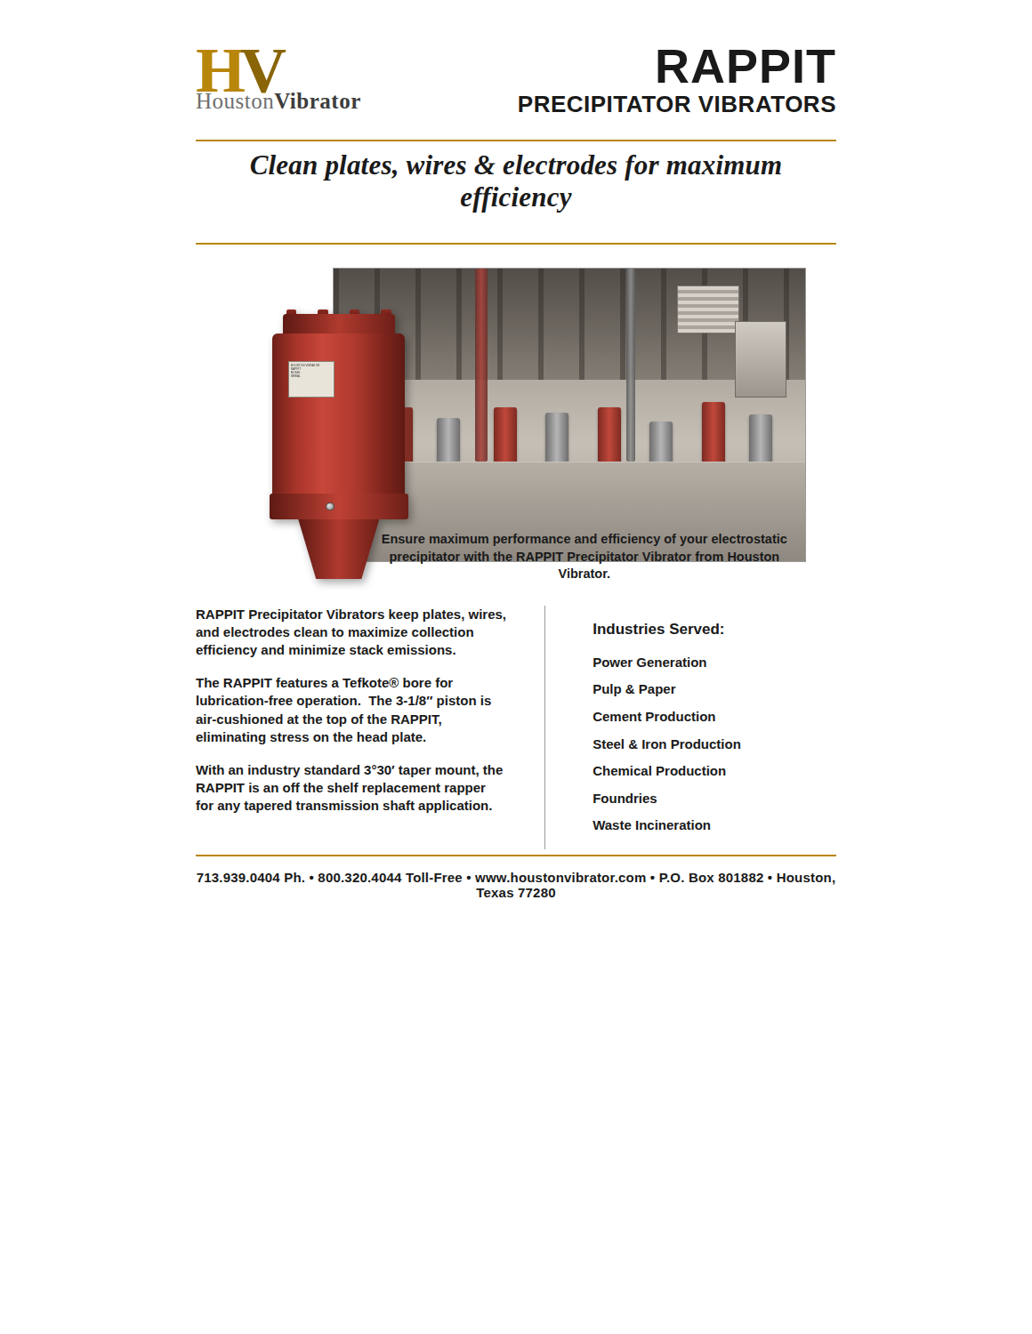HV HoustonVibrator
RAPPIT
PRECIPITATOR VIBRATORS
Clean plates, wires & electrodes for maximum efficiency
HOUSTON VIBRATOR
RAPPIT
MODEL
SERIAL
Ensure maximum performance and efficiency of your electrostatic precipitator with the RAPPIT Precipitator Vibrator from Houston Vibrator.
RAPPIT Precipitator Vibrators keep plates, wires, and electrodes clean to maximize collection efficiency and minimize stack emissions.
The RAPPIT features a Tefkote® bore for lubrication-free operation. The 3-1/8″ piston is air-cushioned at the top of the RAPPIT, eliminating stress on the head plate.
With an industry standard 3°30′ taper mount, the RAPPIT is an off the shelf replacement rapper for any tapered transmission shaft application.
Industries Served:
Power Generation
Pulp & Paper
Cement Production
Steel & Iron Production
Chemical Production
Foundries
Waste Incineration
713.939.0404 Ph. • 800.320.4044 Toll-Free • www.houstonvibrator.com • P.O. Box 801882 • Houston, Texas 77280